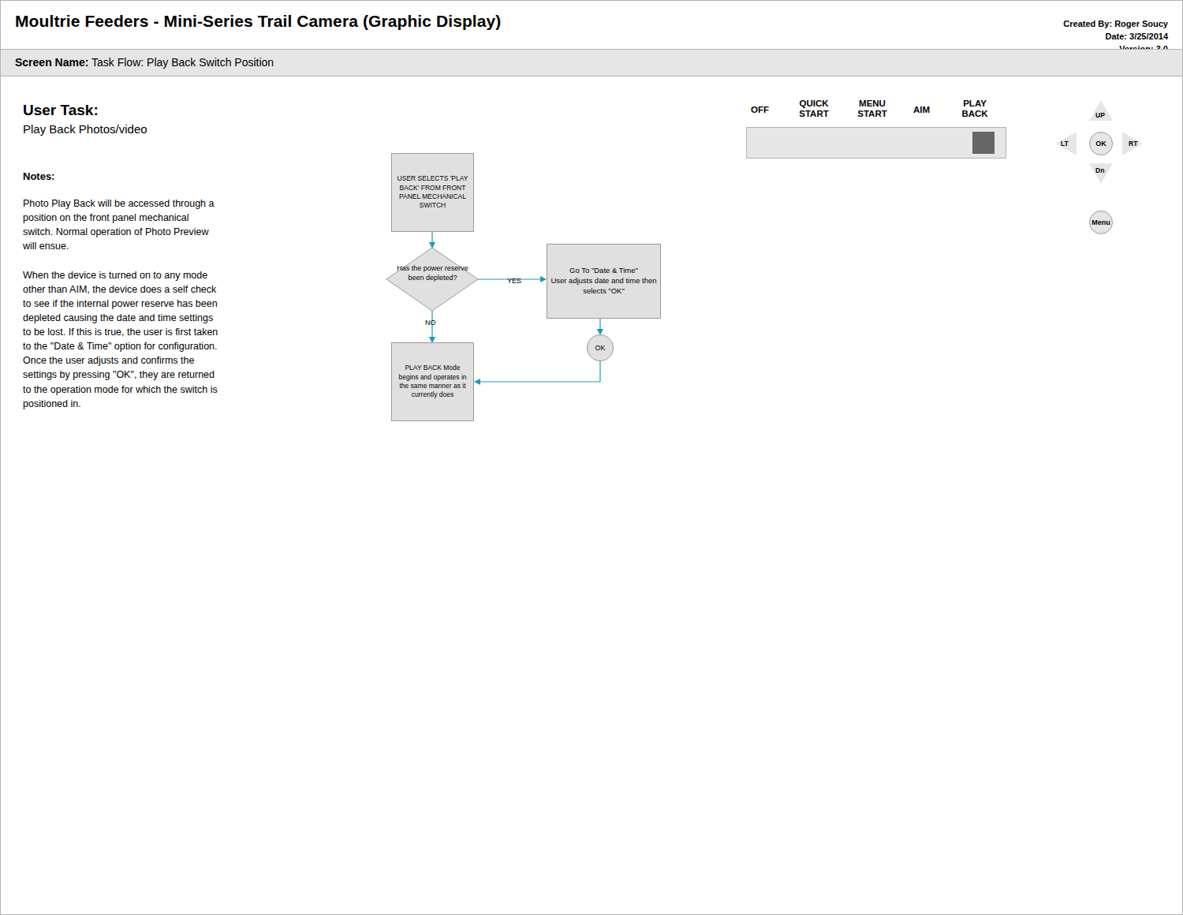Moultrie Feeders - Mini-Series Trail Camera (Graphic Display)
Created By: Roger Soucy
Date: 3/25/2014
Version: 3.0
Screen Name: Task Flow: Play Back Switch Position
User Task:
Play Back Photos/video
Notes:
Photo Play Back will be accessed through a position on the front panel mechanical switch. Normal operation of Photo Preview will ensue.
When the device is turned on to any mode other than AIM, the device does a self check to see if the internal power reserve has been depleted causing the date and time settings to be lost. If this is true, the user is first taken to the "Date & Time" option for configuration. Once the user adjusts and confirms the settings by pressing "OK", they are returned to the operation mode for which the switch is positioned in.
USER SELECTS 'PLAY BACK' FROM FRONT PANEL MECHANICAL SWITCH
Has the power reserve been depleted?
Go To "Date & Time"
User adjusts date and time then selects "OK"
OK
PLAY BACK Mode begins and operates in the same manner as it currently does
YES NO
OFF QUICK
START MENU
START AIM PLAY
BACK
UP
LT
OK
RT
Dn
Menu